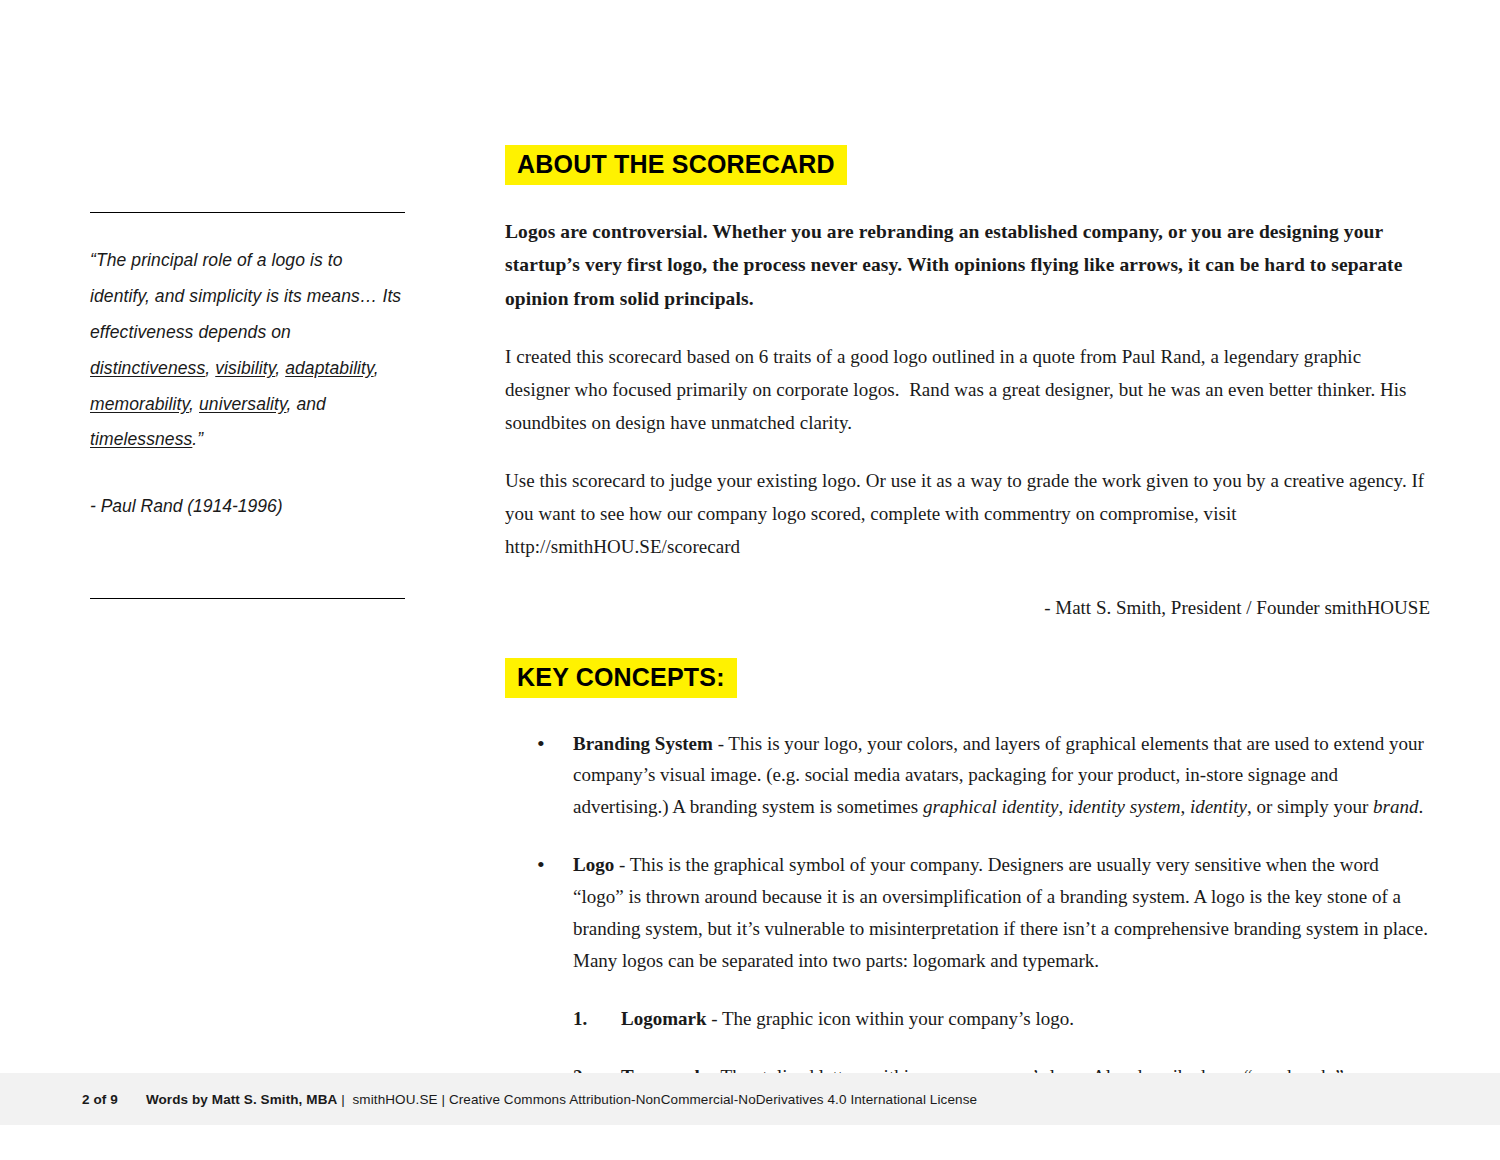“The principal role of a logo is to identify, and simplicity is its means… Its effectiveness depends on distinctiveness, visibility, adaptability, memorability, universality, and timelessness.”
- Paul Rand (1914-1996)
ABOUT THE SCORECARD
Logos are controversial. Whether you are rebranding an established company, or you are designing your startup’s very first logo, the process never easy. With opinions flying like arrows, it can be hard to separate opinion from solid principals.
I created this scorecard based on 6 traits of a good logo outlined in a quote from Paul Rand, a legendary graphic designer who focused primarily on corporate logos. Rand was a great designer, but he was an even better thinker. His soundbites on design have unmatched clarity.
Use this scorecard to judge your existing logo. Or use it as a way to grade the work given to you by a creative agency. If you want to see how our company logo scored, complete with commentry on compromise, visit http://smithHOU.SE/scorecard
- Matt S. Smith, President / Founder smithHOUSE
KEY CONCEPTS:
Branding System - This is your logo, your colors, and layers of graphical elements that are used to extend your company’s visual image. (e.g. social media avatars, packaging for your product, in-store signage and advertising.) A branding system is sometimes graphical identity, identity system, identity, or simply your brand.
Logo - This is the graphical symbol of your company. Designers are usually very sensitive when the word “logo” is thrown around because it is an oversimplification of a branding system. A logo is the key stone of a branding system, but it’s vulnerable to misinterpretation if there isn’t a comprehensive branding system in place. Many logos can be separated into two parts: logomark and typemark.
Logomark - The graphic icon within your company’s logo.
Typemark - The stylized letters within your company’s logo. Also described as a “wordmark.”
2 of 9 Words by Matt S. Smith, MBA | smithHOU.SE | Creative Commons Attribution-NonCommercial-NoDerivatives 4.0 International License